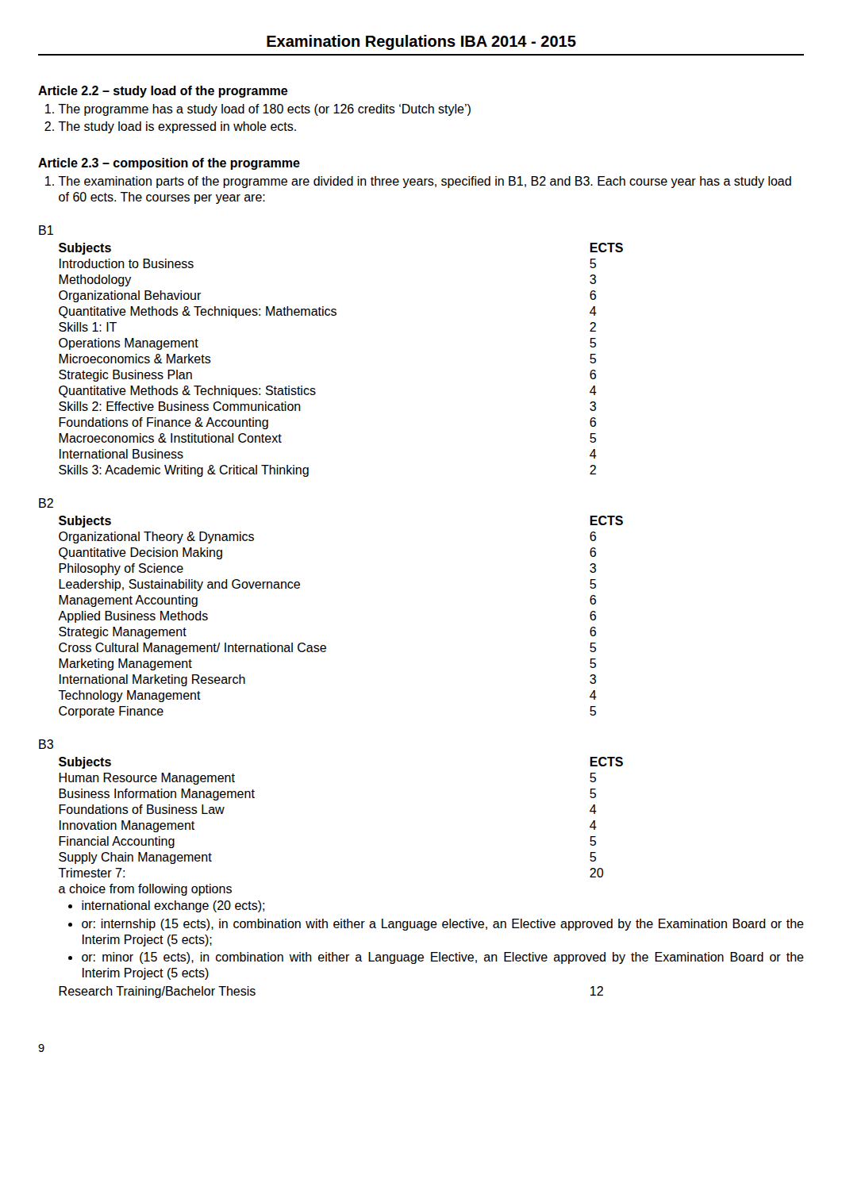Examination Regulations IBA 2014 - 2015
Article 2.2 – study load of the programme
The programme has a study load of 180 ects (or 126 credits ‘Dutch style’)
The study load is expressed in whole ects.
Article 2.3 – composition of the programme
The examination parts of the programme are divided in three years, specified in B1, B2 and B3. Each course year has a study load of 60 ects. The courses per year are:
B1
| Subjects | ECTS |
| --- | --- |
| Introduction to Business | 5 |
| Methodology | 3 |
| Organizational Behaviour | 6 |
| Quantitative Methods & Techniques: Mathematics | 4 |
| Skills 1: IT | 2 |
| Operations Management | 5 |
| Microeconomics & Markets | 5 |
| Strategic Business Plan | 6 |
| Quantitative Methods & Techniques: Statistics | 4 |
| Skills 2: Effective Business Communication | 3 |
| Foundations of Finance & Accounting | 6 |
| Macroeconomics & Institutional Context | 5 |
| International Business | 4 |
| Skills 3: Academic Writing & Critical Thinking | 2 |
B2
| Subjects | ECTS |
| --- | --- |
| Organizational Theory & Dynamics | 6 |
| Quantitative Decision Making | 6 |
| Philosophy of Science | 3 |
| Leadership, Sustainability and Governance | 5 |
| Management Accounting | 6 |
| Applied Business Methods | 6 |
| Strategic Management | 6 |
| Cross Cultural Management/ International Case | 5 |
| Marketing Management | 5 |
| International Marketing Research | 3 |
| Technology Management | 4 |
| Corporate Finance | 5 |
B3
| Subjects | ECTS |
| --- | --- |
| Human Resource Management | 5 |
| Business Information Management | 5 |
| Foundations of Business Law | 4 |
| Innovation Management | 4 |
| Financial Accounting | 5 |
| Supply Chain Management | 5 |
| Trimester 7: | 20 |
a choice from following options
international exchange (20 ects);
or: internship (15 ects), in combination with either a Language elective, an Elective approved by the Examination Board or the Interim Project (5 ects);
or: minor (15 ects), in combination with either a Language Elective, an Elective approved by the Examination Board or the Interim Project (5 ects)
| Research Training/Bachelor Thesis | 12 |
9